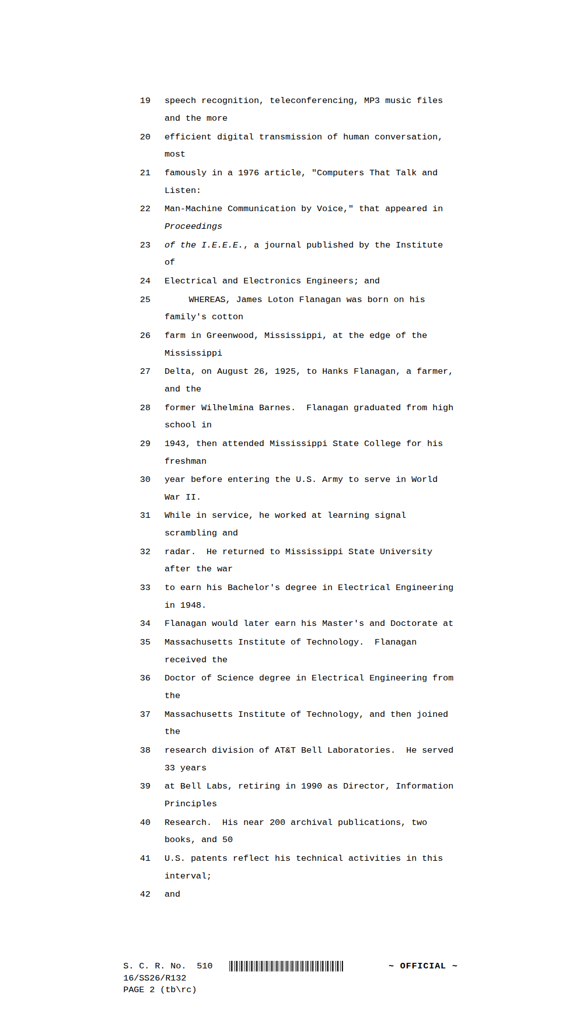| 19 | speech recognition, teleconferencing, MP3 music files and the more |
| 20 | efficient digital transmission of human conversation, most |
| 21 | famously in a 1976 article, "Computers That Talk and Listen: |
| 22 | Man-Machine Communication by Voice," that appeared in Proceedings |
| 23 | of the I.E.E.E. , a journal published by the Institute of |
| 24 | Electrical and Electronics Engineers; and |
| 25 | WHEREAS, James Loton Flanagan was born on his family's cotton |
| 26 | farm in Greenwood, Mississippi, at the edge of the Mississippi |
| 27 | Delta, on August 26, 1925, to Hanks Flanagan, a farmer, and the |
| 28 | former Wilhelmina Barnes. Flanagan graduated from high school in |
| 29 | 1943, then attended Mississippi State College for his freshman |
| 30 | year before entering the U.S. Army to serve in World War II. |
| 31 | While in service, he worked at learning signal scrambling and |
| 32 | radar. He returned to Mississippi State University after the war |
| 33 | to earn his Bachelor's degree in Electrical Engineering in 1948. |
| 34 | Flanagan would later earn his Master's and Doctorate at |
| 35 | Massachusetts Institute of Technology. Flanagan received the |
| 36 | Doctor of Science degree in Electrical Engineering from the |
| 37 | Massachusetts Institute of Technology, and then joined the |
| 38 | research division of AT&T Bell Laboratories. He served 33 years |
| 39 | at Bell Labs, retiring in 1990 as Director, Information Principles |
| 40 | Research. His near 200 archival publications, two books, and 50 |
| 41 | U.S. patents reflect his technical activities in this interval; |
| 42 | and |
S. C. R. No. 510 ~ OFFICIAL ~
16/SS26/R132
PAGE 2 (tb\rc)